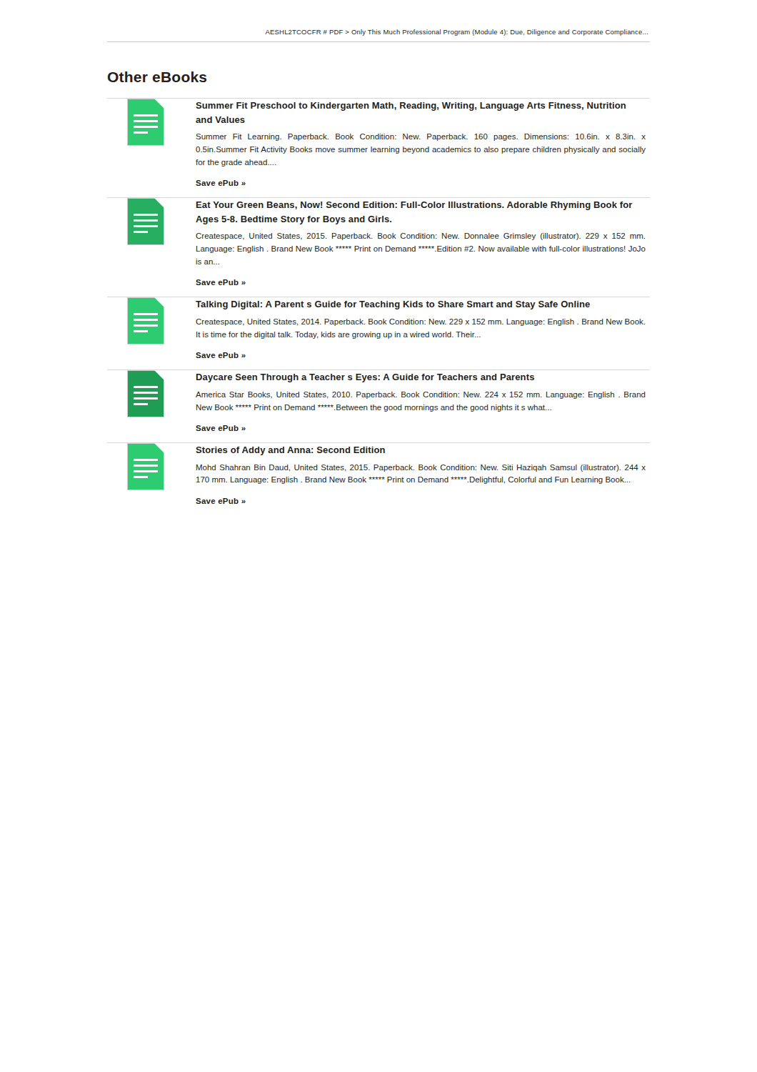AESHL2TCOCFR # PDF > Only This Much Professional Program (Module 4): Due, Diligence and Corporate Compliance...
Other eBooks
Summer Fit Preschool to Kindergarten Math, Reading, Writing, Language Arts Fitness, Nutrition and Values
Summer Fit Learning. Paperback. Book Condition: New. Paperback. 160 pages. Dimensions: 10.6in. x 8.3in. x 0.5in.Summer Fit Activity Books move summer learning beyond academics to also prepare children physically and socially for the grade ahead....
Save ePub »
Eat Your Green Beans, Now! Second Edition: Full-Color Illustrations. Adorable Rhyming Book for Ages 5-8. Bedtime Story for Boys and Girls.
Createspace, United States, 2015. Paperback. Book Condition: New. Donnalee Grimsley (illustrator). 229 x 152 mm. Language: English . Brand New Book ***** Print on Demand *****.Edition #2. Now available with full-color illustrations! JoJo is an...
Save ePub »
Talking Digital: A Parent s Guide for Teaching Kids to Share Smart and Stay Safe Online
Createspace, United States, 2014. Paperback. Book Condition: New. 229 x 152 mm. Language: English . Brand New Book. It is time for the digital talk. Today, kids are growing up in a wired world. Their...
Save ePub »
Daycare Seen Through a Teacher s Eyes: A Guide for Teachers and Parents
America Star Books, United States, 2010. Paperback. Book Condition: New. 224 x 152 mm. Language: English . Brand New Book ***** Print on Demand *****.Between the good mornings and the good nights it s what...
Save ePub »
Stories of Addy and Anna: Second Edition
Mohd Shahran Bin Daud, United States, 2015. Paperback. Book Condition: New. Siti Haziqah Samsul (illustrator). 244 x 170 mm. Language: English . Brand New Book ***** Print on Demand *****.Delightful, Colorful and Fun Learning Book...
Save ePub »